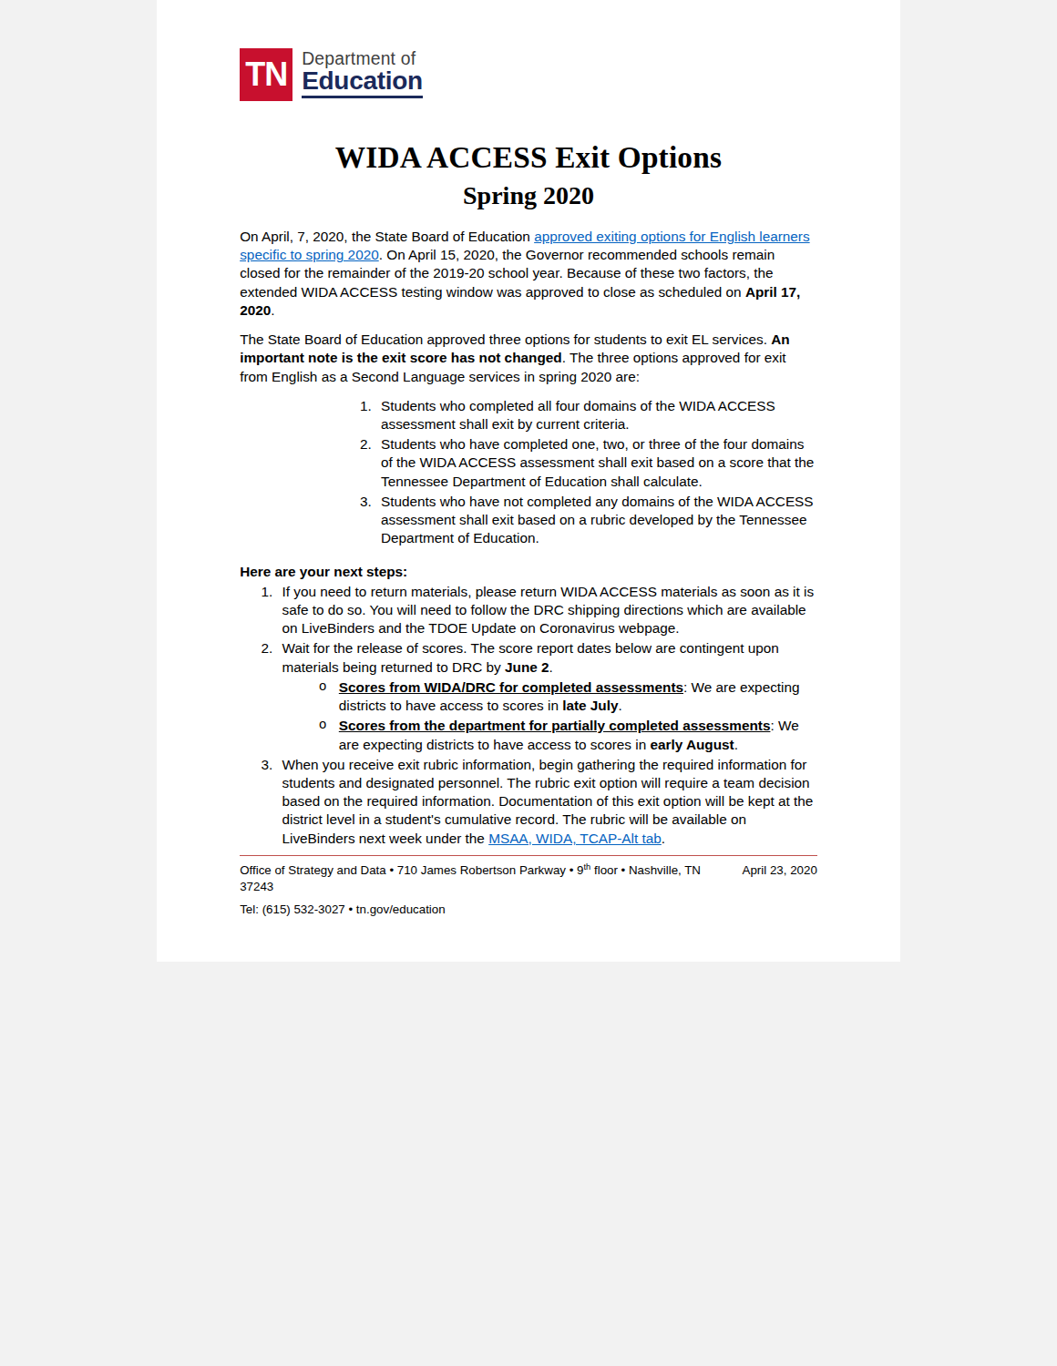TN
Department of
Education
WIDA ACCESS Exit Options
Spring 2020
On April, 7, 2020, the State Board of Education approved exiting options for English learners specific to spring 2020. On April 15, 2020, the Governor recommended schools remain closed for the remainder of the 2019-20 school year. Because of these two factors, the extended WIDA ACCESS testing window was approved to close as scheduled on April 17, 2020.
The State Board of Education approved three options for students to exit EL services. An important note is the exit score has not changed. The three options approved for exit from English as a Second Language services in spring 2020 are:
Students who completed all four domains of the WIDA ACCESS assessment shall exit by current criteria.
Students who have completed one, two, or three of the four domains of the WIDA ACCESS assessment shall exit based on a score that the Tennessee Department of Education shall calculate.
Students who have not completed any domains of the WIDA ACCESS assessment shall exit based on a rubric developed by the Tennessee Department of Education.
Here are your next steps:
If you need to return materials, please return WIDA ACCESS materials as soon as it is safe to do so. You will need to follow the DRC shipping directions which are available on LiveBinders and the TDOE Update on Coronavirus webpage.
Wait for the release of scores. The score report dates below are contingent upon materials being returned to DRC by June 2.
Scores from WIDA/DRC for completed assessments: We are expecting districts to have access to scores in late July.
Scores from the department for partially completed assessments: We are expecting districts to have access to scores in early August.
When you receive exit rubric information, begin gathering the required information for students and designated personnel. The rubric exit option will require a team decision based on the required information. Documentation of this exit option will be kept at the district level in a student's cumulative record. The rubric will be available on LiveBinders next week under the MSAA, WIDA, TCAP-Alt tab.
Office of Strategy and Data • 710 James Robertson Parkway • 9th floor • Nashville, TN 37243
April 23, 2020
Tel: (615) 532-3027 • tn.gov/education